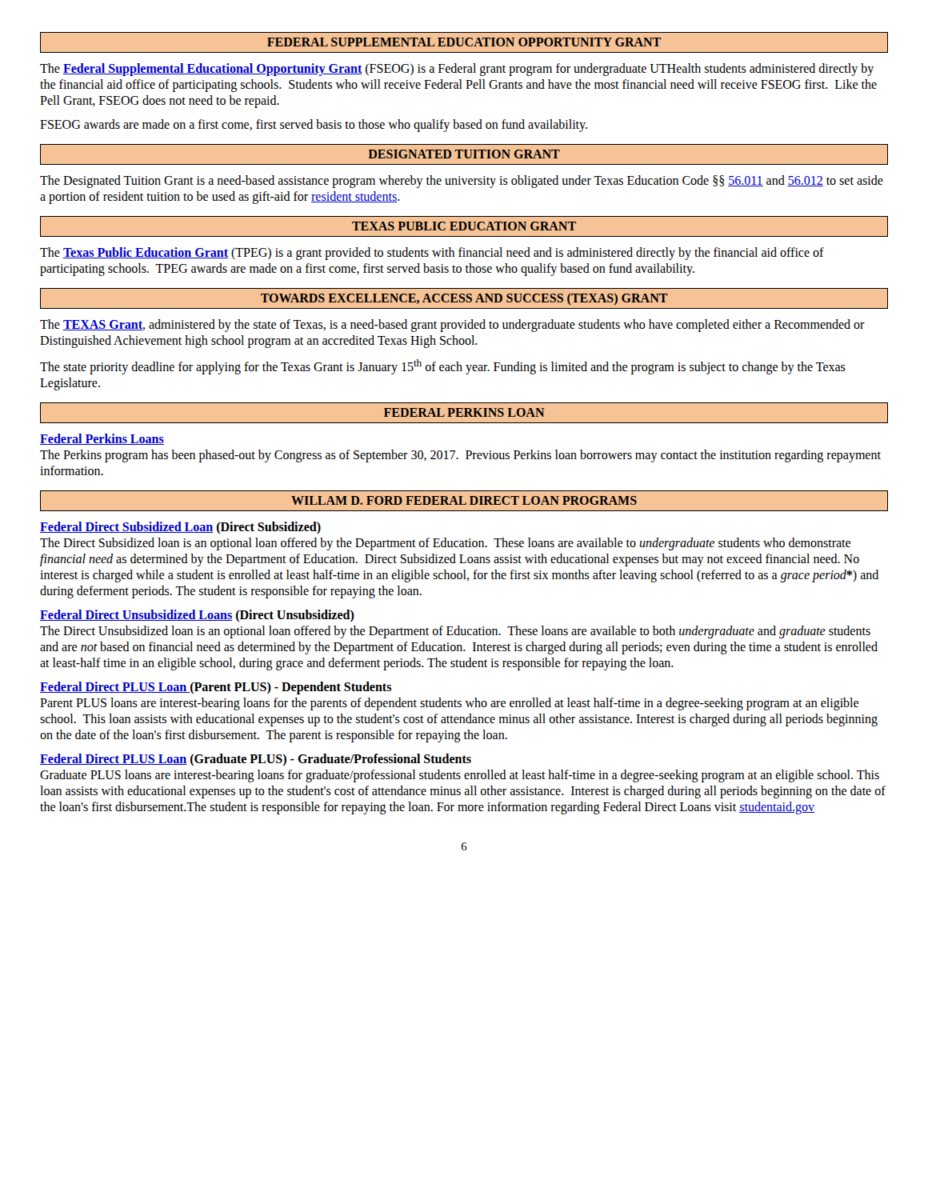Federal Supplemental Education Opportunity Grant
The Federal Supplemental Educational Opportunity Grant (FSEOG) is a Federal grant program for undergraduate UTHealth students administered directly by the financial aid office of participating schools. Students who will receive Federal Pell Grants and have the most financial need will receive FSEOG first. Like the Pell Grant, FSEOG does not need to be repaid.
FSEOG awards are made on a first come, first served basis to those who qualify based on fund availability.
Designated Tuition Grant
The Designated Tuition Grant is a need-based assistance program whereby the university is obligated under Texas Education Code §§ 56.011 and 56.012 to set aside a portion of resident tuition to be used as gift-aid for resident students.
Texas Public Education Grant
The Texas Public Education Grant (TPEG) is a grant provided to students with financial need and is administered directly by the financial aid office of participating schools. TPEG awards are made on a first come, first served basis to those who qualify based on fund availability.
Towards Excellence, Access and Success (TEXAS) Grant
The TEXAS Grant, administered by the state of Texas, is a need-based grant provided to undergraduate students who have completed either a Recommended or Distinguished Achievement high school program at an accredited Texas High School.
The state priority deadline for applying for the Texas Grant is January 15th of each year. Funding is limited and the program is subject to change by the Texas Legislature.
Federal Perkins Loan
Federal Perkins Loans
The Perkins program has been phased-out by Congress as of September 30, 2017. Previous Perkins loan borrowers may contact the institution regarding repayment information.
Willam D. Ford Federal Direct Loan Programs
Federal Direct Subsidized Loan (Direct Subsidized)
The Direct Subsidized loan is an optional loan offered by the Department of Education. These loans are available to undergraduate students who demonstrate financial need as determined by the Department of Education. Direct Subsidized Loans assist with educational expenses but may not exceed financial need. No interest is charged while a student is enrolled at least half-time in an eligible school, for the first six months after leaving school (referred to as a grace period*) and during deferment periods. The student is responsible for repaying the loan.
Federal Direct Unsubsidized Loans (Direct Unsubsidized)
The Direct Unsubsidized loan is an optional loan offered by the Department of Education. These loans are available to both undergraduate and graduate students and are not based on financial need as determined by the Department of Education. Interest is charged during all periods; even during the time a student is enrolled at least-half time in an eligible school, during grace and deferment periods. The student is responsible for repaying the loan.
Federal Direct PLUS Loan (Parent PLUS) - Dependent Students
Parent PLUS loans are interest-bearing loans for the parents of dependent students who are enrolled at least half-time in a degree-seeking program at an eligible school. This loan assists with educational expenses up to the student's cost of attendance minus all other assistance. Interest is charged during all periods beginning on the date of the loan's first disbursement. The parent is responsible for repaying the loan.
Federal Direct PLUS Loan (Graduate PLUS) - Graduate/Professional Students
Graduate PLUS loans are interest-bearing loans for graduate/professional students enrolled at least half-time in a degree-seeking program at an eligible school. This loan assists with educational expenses up to the student's cost of attendance minus all other assistance. Interest is charged during all periods beginning on the date of the loan's first disbursement.The student is responsible for repaying the loan. For more information regarding Federal Direct Loans visit studentaid.gov
6